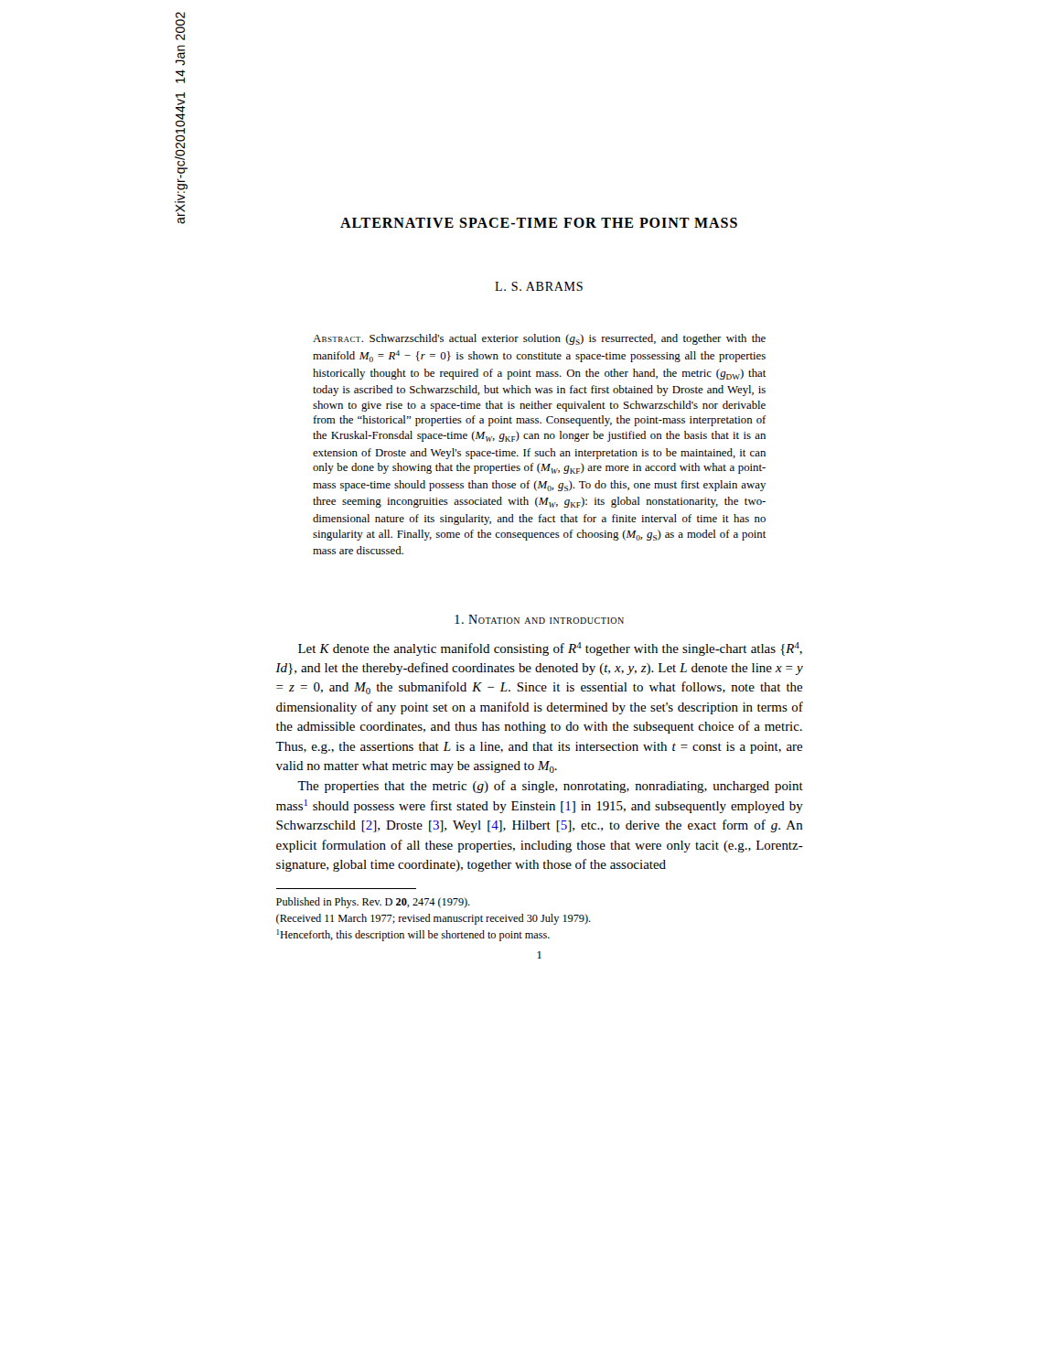arXiv:gr-qc/0201044v1 14 Jan 2002
Alternative Space-Time for the Point Mass
L. S. ABRAMS
Abstract. Schwarzschild's actual exterior solution (gS) is resurrected, and together with the manifold M0 = R4 − {r = 0} is shown to constitute a space-time possessing all the properties historically thought to be required of a point mass. On the other hand, the metric (gDW) that today is ascribed to Schwarzschild, but which was in fact first obtained by Droste and Weyl, is shown to give rise to a space-time that is neither equivalent to Schwarzschild's nor derivable from the “historical” properties of a point mass. Consequently, the point-mass interpretation of the Kruskal-Fronsdal space-time (MW, gKF) can no longer be justified on the basis that it is an extension of Droste and Weyl's space-time. If such an interpretation is to be maintained, it can only be done by showing that the properties of (MW, gKF) are more in accord with what a point-mass space-time should possess than those of (M0, gS). To do this, one must first explain away three seeming incongruities associated with (MW, gKF): its global nonstationarity, the two-dimensional nature of its singularity, and the fact that for a finite interval of time it has no singularity at all. Finally, some of the consequences of choosing (M0, gS) as a model of a point mass are discussed.
1. Notation and introduction
Let K denote the analytic manifold consisting of R4 together with the single-chart atlas {R4, Id}, and let the thereby-defined coordinates be denoted by (t, x, y, z). Let L denote the line x = y = z = 0, and M0 the submanifold K − L. Since it is essential to what follows, note that the dimensionality of any point set on a manifold is determined by the set's description in terms of the admissible coordinates, and thus has nothing to do with the subsequent choice of a metric. Thus, e.g., the assertions that L is a line, and that its intersection with t = const is a point, are valid no matter what metric may be assigned to M0.
The properties that the metric (g) of a single, nonrotating, nonradiating, uncharged point mass1 should possess were first stated by Einstein [1] in 1915, and subsequently employed by Schwarzschild [2], Droste [3], Weyl [4], Hilbert [5], etc., to derive the exact form of g. An explicit formulation of all these properties, including those that were only tacit (e.g., Lorentz-signature, global time coordinate), together with those of the associated
Published in Phys. Rev. D 20, 2474 (1979).
(Received 11 March 1977; revised manuscript received 30 July 1979).
1Henceforth, this description will be shortened to point mass.
1